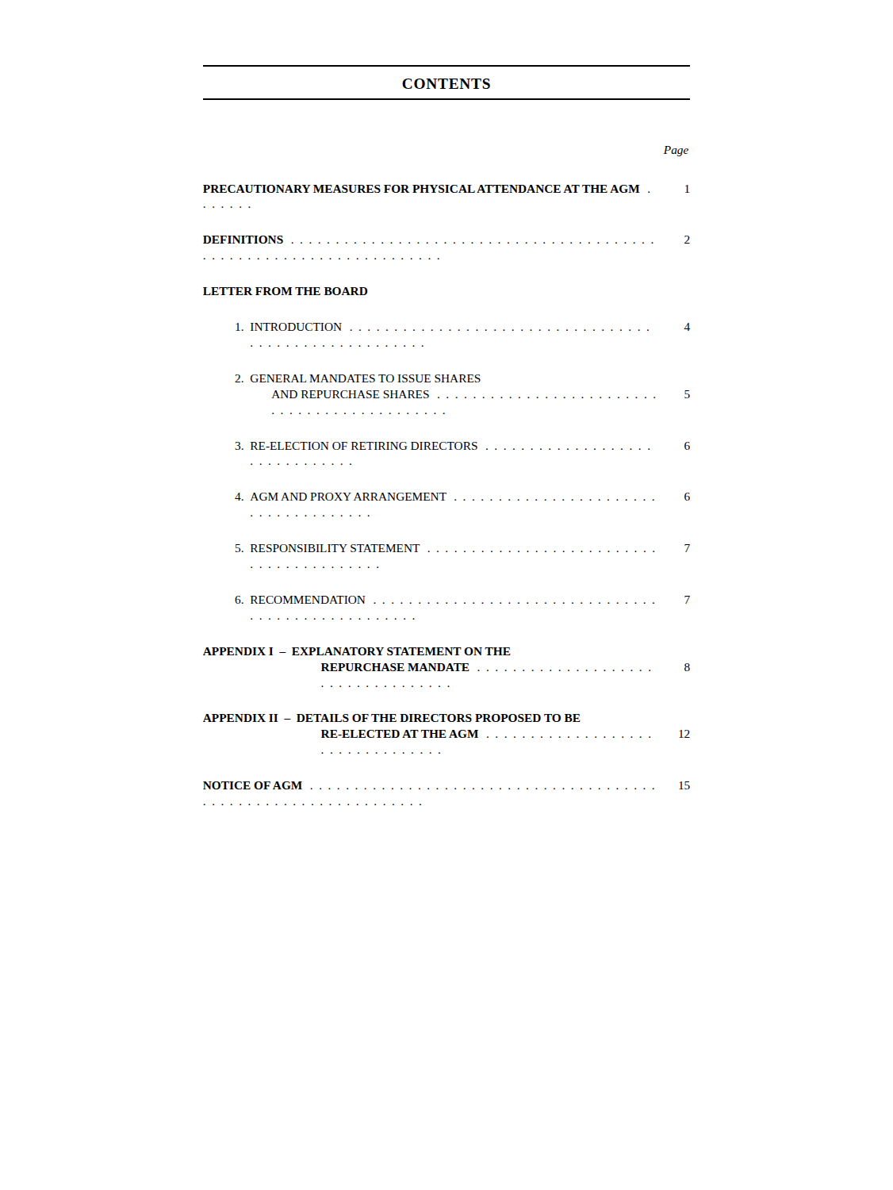CONTENTS
Page
| PRECAUTIONARY MEASURES FOR PHYSICAL ATTENDANCE AT THE AGM . . . . . . . | 1 |
| DEFINITIONS . . . . . . . . . . . . . . . . . . . . . . . . . . . . . . . . . . . . . . . . . . . . . . . . . . . . . . . . . . . . . . . . . . . . | 2 |
| LETTER FROM THE BOARD |
| 1. | INTRODUCTION . . . . . . . . . . . . . . . . . . . . . . . . . . . . . . . . . . . . . . . . . . . . . . . . . . . . . . | 4 |
| 2. | GENERAL MANDATES TO ISSUE SHARES | |
| | AND REPURCHASE SHARES . . . . . . . . . . . . . . . . . . . . . . . . . . . . . . . . . . . . . . . . . . . . . | 5 |
| 3. | RE-ELECTION OF RETIRING DIRECTORS . . . . . . . . . . . . . . . . . . . . . . . . . . . . . . . | 6 |
| 4. | AGM AND PROXY ARRANGEMENT . . . . . . . . . . . . . . . . . . . . . . . . . . . . . . . . . . . . . | 6 |
| 5. | RESPONSIBILITY STATEMENT . . . . . . . . . . . . . . . . . . . . . . . . . . . . . . . . . . . . . . . . . | 7 |
| 6. | RECOMMENDATION . . . . . . . . . . . . . . . . . . . . . . . . . . . . . . . . . . . . . . . . . . . . . . . . . . . | 7 |
| APPENDIX I – EXPLANATORY STATEMENT ON THE | |
| REPURCHASE MANDATE . . . . . . . . . . . . . . . . . . . . . . . . . . . . . . . . . . . | 8 |
| APPENDIX II – DETAILS OF THE DIRECTORS PROPOSED TO BE | |
| RE-ELECTED AT THE AGM . . . . . . . . . . . . . . . . . . . . . . . . . . . . . . . . . | 12 |
| NOTICE OF AGM . . . . . . . . . . . . . . . . . . . . . . . . . . . . . . . . . . . . . . . . . . . . . . . . . . . . . . . . . . . . . . . . | 15 |